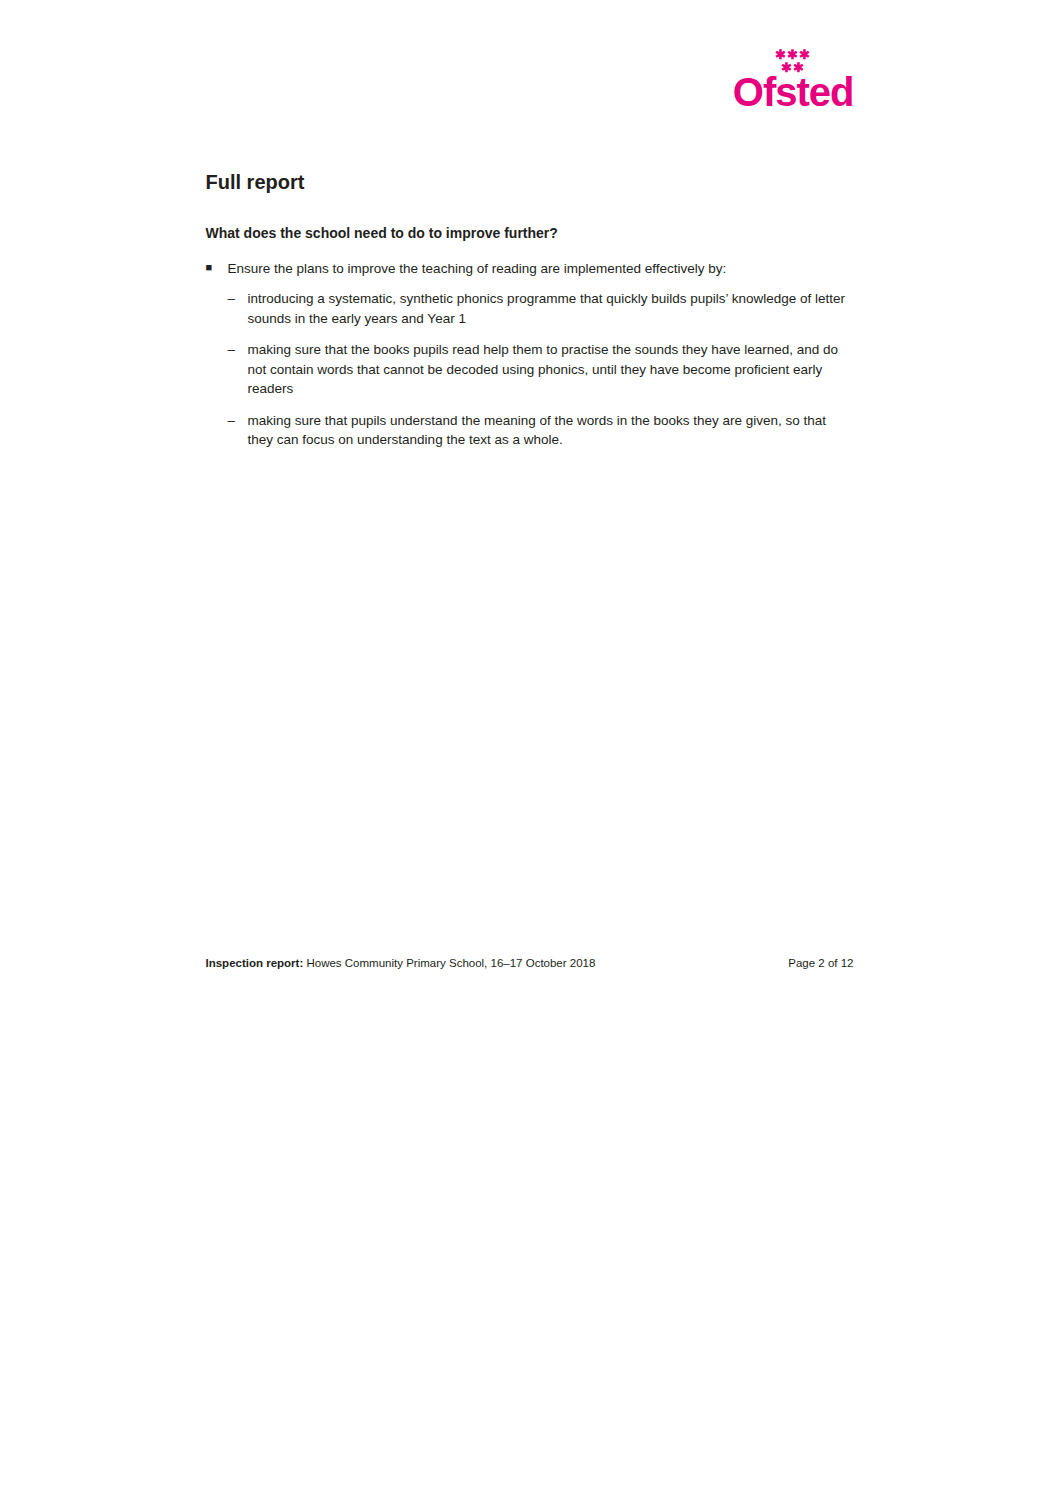✱✱✱
✱✱
Ofsted
Full report
What does the school need to do to improve further?
Ensure the plans to improve the teaching of reading are implemented effectively by:
introducing a systematic, synthetic phonics programme that quickly builds pupils’ knowledge of letter sounds in the early years and Year 1
making sure that the books pupils read help them to practise the sounds they have learned, and do not contain words that cannot be decoded using phonics, until they have become proficient early readers
making sure that pupils understand the meaning of the words in the books they are given, so that they can focus on understanding the text as a whole.
Inspection report: Howes Community Primary School, 16–17 October 2018
Page 2 of 12